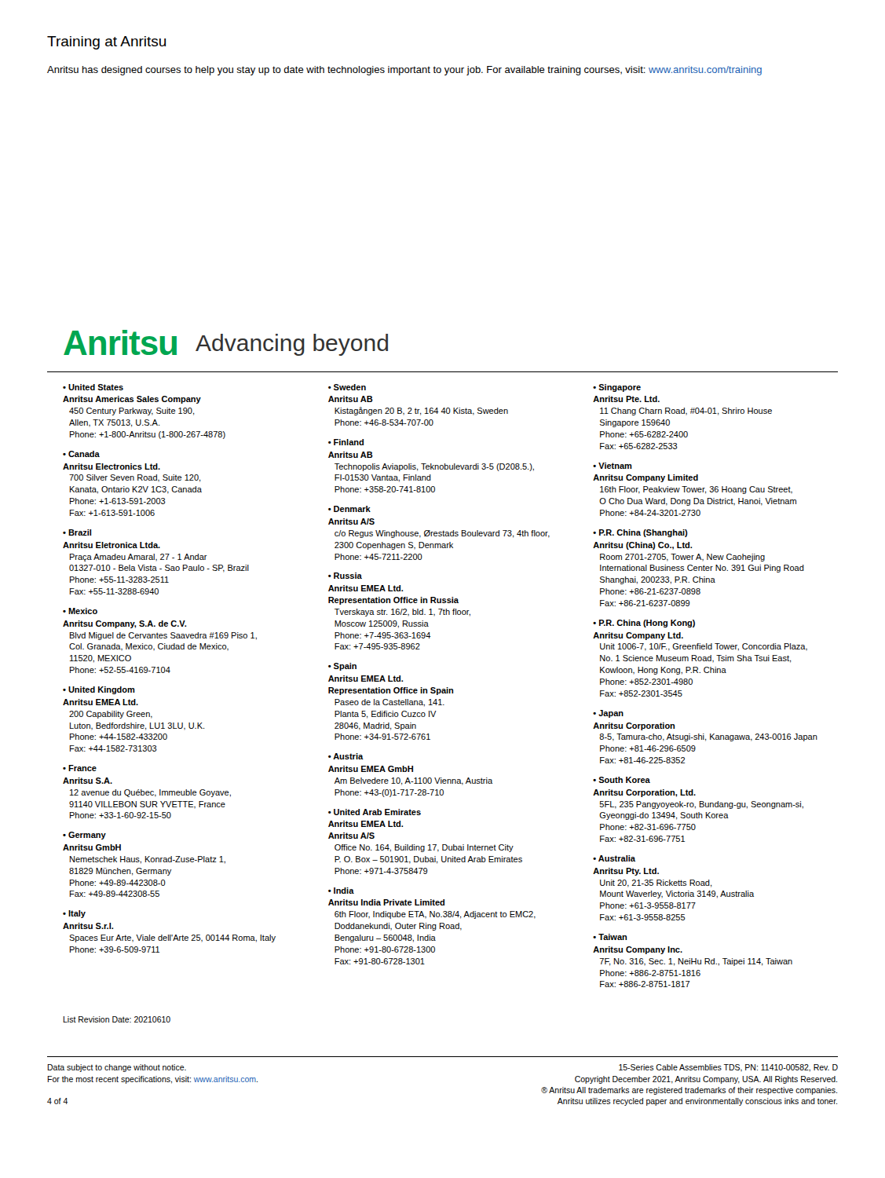Training at Anritsu
Anritsu has designed courses to help you stay up to date with technologies important to your job. For available training courses, visit: www.anritsu.com/training
Anritsu Advancing beyond
• United States
Anritsu Americas Sales Company
450 Century Parkway, Suite 190,
Allen, TX 75013, U.S.A.
Phone: +1-800-Anritsu (1-800-267-4878)
• Canada
Anritsu Electronics Ltd.
700 Silver Seven Road, Suite 120,
Kanata, Ontario K2V 1C3, Canada
Phone: +1-613-591-2003
Fax: +1-613-591-1006
• Brazil
Anritsu Eletronica Ltda.
Praça Amadeu Amaral, 27 - 1 Andar
01327-010 - Bela Vista - Sao Paulo - SP, Brazil
Phone: +55-11-3283-2511
Fax: +55-11-3288-6940
• Mexico
Anritsu Company, S.A. de C.V.
Blvd Miguel de Cervantes Saavedra #169 Piso 1,
Col. Granada, Mexico, Ciudad de Mexico,
11520, MEXICO
Phone: +52-55-4169-7104
• United Kingdom
Anritsu EMEA Ltd.
200 Capability Green,
Luton, Bedfordshire, LU1 3LU, U.K.
Phone: +44-1582-433200
Fax: +44-1582-731303
• France
Anritsu S.A.
12 avenue du Québec, Immeuble Goyave,
91140 VILLEBON SUR YVETTE, France
Phone: +33-1-60-92-15-50
• Germany
Anritsu GmbH
Nemetschek Haus, Konrad-Zuse-Platz 1,
81829 München, Germany
Phone: +49-89-442308-0
Fax: +49-89-442308-55
• Italy
Anritsu S.r.l.
Spaces Eur Arte, Viale dell'Arte 25, 00144 Roma, Italy
Phone: +39-6-509-9711
• Sweden
Anritsu AB
Kistagången 20 B, 2 tr, 164 40 Kista, Sweden
Phone: +46-8-534-707-00
• Finland
Anritsu AB
Technopolis Aviapolis, Teknobulevardi 3-5 (D208.5.),
FI-01530 Vantaa, Finland
Phone: +358-20-741-8100
• Denmark
Anritsu A/S
c/o Regus Winghouse, Ørestads Boulevard 73, 4th floor,
2300 Copenhagen S, Denmark
Phone: +45-7211-2200
• Russia
Anritsu EMEA Ltd.
Representation Office in Russia
Tverskaya str. 16/2, bld. 1, 7th floor,
Moscow 125009, Russia
Phone: +7-495-363-1694
Fax: +7-495-935-8962
• Spain
Anritsu EMEA Ltd.
Representation Office in Spain
Paseo de la Castellana, 141.
Planta 5, Edificio Cuzco IV
28046, Madrid, Spain
Phone: +34-91-572-6761
• Austria
Anritsu EMEA GmbH
Am Belvedere 10, A-1100 Vienna, Austria
Phone: +43-(0)1-717-28-710
• United Arab Emirates
Anritsu EMEA Ltd.
Anritsu A/S
Office No. 164, Building 17, Dubai Internet City
P. O. Box – 501901, Dubai, United Arab Emirates
Phone: +971-4-3758479
• India
Anritsu India Private Limited
6th Floor, Indiqube ETA, No.38/4, Adjacent to EMC2,
Doddanekundi, Outer Ring Road,
Bengaluru – 560048, India
Phone: +91-80-6728-1300
Fax: +91-80-6728-1301
• Singapore
Anritsu Pte. Ltd.
11 Chang Charn Road, #04-01, Shriro House
Singapore 159640
Phone: +65-6282-2400
Fax: +65-6282-2533
• Vietnam
Anritsu Company Limited
16th Floor, Peakview Tower, 36 Hoang Cau Street,
O Cho Dua Ward, Dong Da District, Hanoi, Vietnam
Phone: +84-24-3201-2730
• P.R. China (Shanghai)
Anritsu (China) Co., Ltd.
Room 2701-2705, Tower A, New Caohejing
International Business Center No. 391 Gui Ping Road
Shanghai, 200233, P.R. China
Phone: +86-21-6237-0898
Fax: +86-21-6237-0899
• P.R. China (Hong Kong)
Anritsu Company Ltd.
Unit 1006-7, 10/F., Greenfield Tower, Concordia Plaza,
No. 1 Science Museum Road, Tsim Sha Tsui East,
Kowloon, Hong Kong, P.R. China
Phone: +852-2301-4980
Fax: +852-2301-3545
• Japan
Anritsu Corporation
8-5, Tamura-cho, Atsugi-shi, Kanagawa, 243-0016 Japan
Phone: +81-46-296-6509
Fax: +81-46-225-8352
• South Korea
Anritsu Corporation, Ltd.
5FL, 235 Pangyoyeok-ro, Bundang-gu, Seongnam-si,
Gyeonggi-do 13494, South Korea
Phone: +82-31-696-7750
Fax: +82-31-696-7751
• Australia
Anritsu Pty. Ltd.
Unit 20, 21-35 Ricketts Road,
Mount Waverley, Victoria 3149, Australia
Phone: +61-3-9558-8177
Fax: +61-3-9558-8255
• Taiwan
Anritsu Company Inc.
7F, No. 316, Sec. 1, NeiHu Rd., Taipei 114, Taiwan
Phone: +886-2-8751-1816
Fax: +886-2-8751-1817
List Revision Date: 20210610
Data subject to change without notice.
For the most recent specifications, visit: www.anritsu.com.
4 of 4
15-Series Cable Assemblies TDS, PN: 11410-00582, Rev. D
Copyright December 2021, Anritsu Company, USA. All Rights Reserved.
® Anritsu All trademarks are registered trademarks of their respective companies.
Anritsu utilizes recycled paper and environmentally conscious inks and toner.